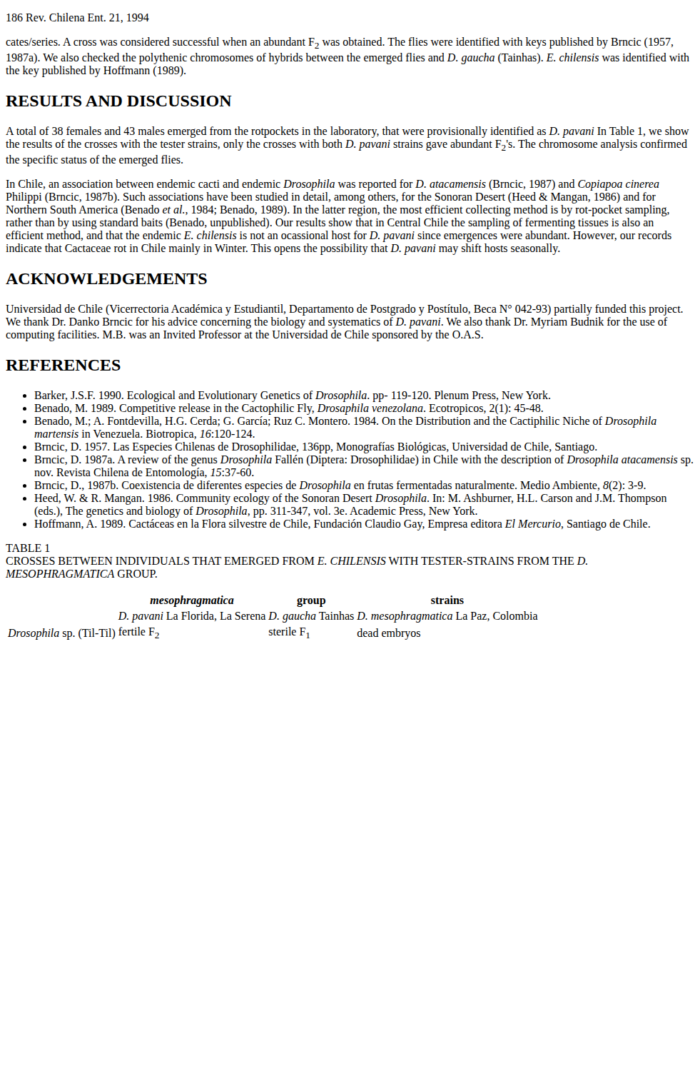186 Rev. Chilena Ent. 21, 1994
cates/series. A cross was considered successful when an abundant F2 was obtained. The flies were identified with keys published by Brncic (1957, 1987a). We also checked the polythenic chromosomes of hybrids between the emerged flies and D. gaucha (Tainhas). E. chilensis was identified with the key published by Hoffmann (1989).
RESULTS AND DISCUSSION
A total of 38 females and 43 males emerged from the rotpockets in the laboratory, that were provisionally identified as D. pavani In Table 1, we show the results of the crosses with the tester strains, only the crosses with both D. pavani strains gave abundant F2's. The chromosome analysis confirmed the specific status of the emerged flies.
In Chile, an association between endemic cacti and endemic Drosophila was reported for D. atacamensis (Brncic, 1987) and Copiapoa cinerea Philippi (Brncic, 1987b). Such associations have been studied in detail, among others, for the Sonoran Desert (Heed & Mangan, 1986) and for Northern South America (Benado et al., 1984; Benado, 1989). In the latter region, the most efficient collecting method is by rot-pocket sampling, rather than by using standard baits (Benado, unpublished). Our results show that in Central Chile the sampling of fermenting tissues is also an efficient method, and that the endemic E. chilensis is not an ocassional host for D. pavani since emergences were abundant. However, our records indicate that Cactaceae rot in Chile mainly in Winter. This opens the possibility that D. pavani may shift hosts seasonally.
ACKNOWLEDGEMENTS
Universidad de Chile (Vicerrectoria Académica y Estudiantil, Departamento de Postgrado y Postítulo, Beca N° 042-93) partially funded this project. We thank Dr. Danko Brncic for his advice concerning the biology and systematics of D. pavani. We also thank Dr. Myriam Budnik for the use of computing facilities. M.B. was an Invited Professor at the Universidad de Chile sponsored by the O.A.S.
REFERENCES
Barker, J.S.F. 1990. Ecological and Evolutionary Genetics of Drosophila. pp- 119-120. Plenum Press, New York.
Benado, M. 1989. Competitive release in the Cactophilic Fly, Drosaphila venezolana. Ecotropicos, 2(1): 45-48.
Benado, M.; A. Fontdevilla, H.G. Cerda; G. García; Ruz C. Montero. 1984. On the Distribution and the Cactiphilic Niche of Drosophila martensis in Venezuela. Biotropica, 16:120-124.
Brncic, D. 1957. Las Especies Chilenas de Drosophilidae, 136pp, Monografías Biológicas, Universidad de Chile, Santiago.
Brncic, D. 1987a. A review of the genus Drosophila Fallén (Diptera: Drosophilidae) in Chile with the description of Drosophila atacamensis sp. nov. Revista Chilena de Entomología, 15:37-60.
Brncic, D., 1987b. Coexistencia de diferentes especies de Drosophila en frutas fermentadas naturalmente. Medio Ambiente, 8(2): 3-9.
Heed, W. & R. Mangan. 1986. Community ecology of the Sonoran Desert Drosophila. In: M. Ashburner, H.L. Carson and J.M. Thompson (eds.), The genetics and biology of Drosophila, pp. 311-347, vol. 3e. Academic Press, New York.
Hoffmann, A. 1989. Cactáceas en la Flora silvestre de Chile, Fundación Claudio Gay, Empresa editora El Mercurio, Santiago de Chile.
TABLE 1
CROSSES BETWEEN INDIVIDUALS THAT EMERGED FROM E. CHILENSIS WITH TESTER-STRAINS FROM THE D. MESOPHRAGMATICA GROUP.
| | mesophragmatica | group | strains |
| --- | --- | --- | --- |
| | D. pavani La Florida, La Serena | D. gaucha Tainhas | D. mesophragmatica La Paz, Colombia |
| Drosophila sp. (Til-Til) | fertile F 2 | sterile F 1 | dead embryos |